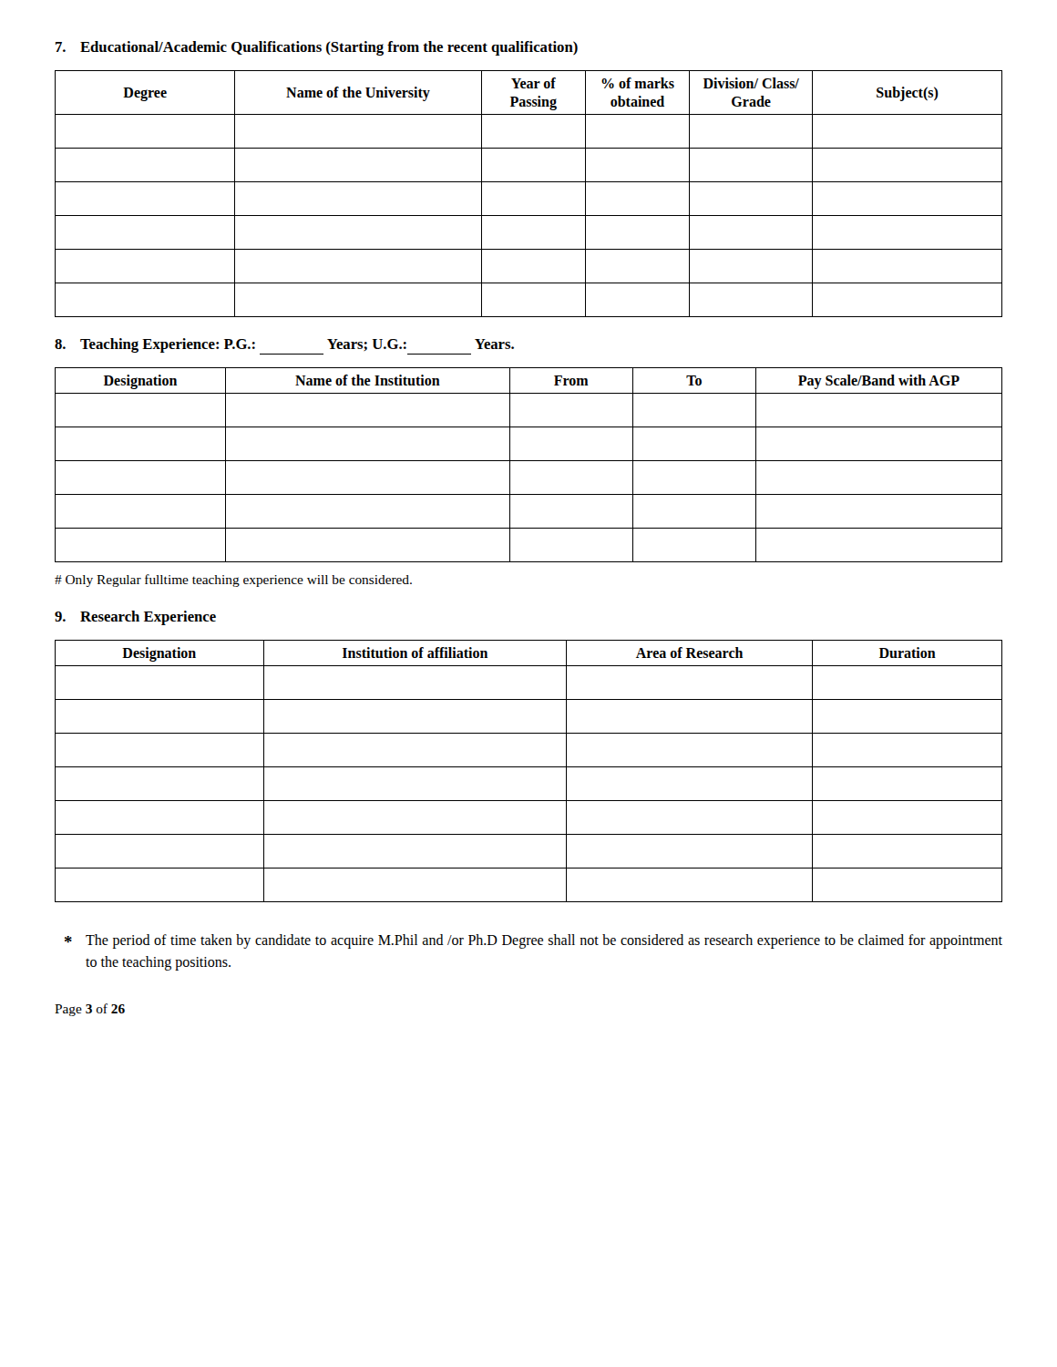7. Educational/Academic Qualifications (Starting from the recent qualification)
| Degree | Name of the University | Year of Passing | % of marks obtained | Division/ Class/ Grade | Subject(s) |
| --- | --- | --- | --- | --- | --- |
8. Teaching Experience: P.G.: Years; U.G.: Years.
| Designation | Name of the Institution | From | To | Pay Scale/Band with AGP |
| --- | --- | --- | --- | --- |
# Only Regular fulltime teaching experience will be considered.
9. Research Experience
| Designation | Institution of affiliation | Area of Research | Duration |
| --- | --- | --- | --- |
* The period of time taken by candidate to acquire M.Phil and /or Ph.D Degree shall not be considered as research experience to be claimed for appointment to the teaching positions.
Page 3 of 26